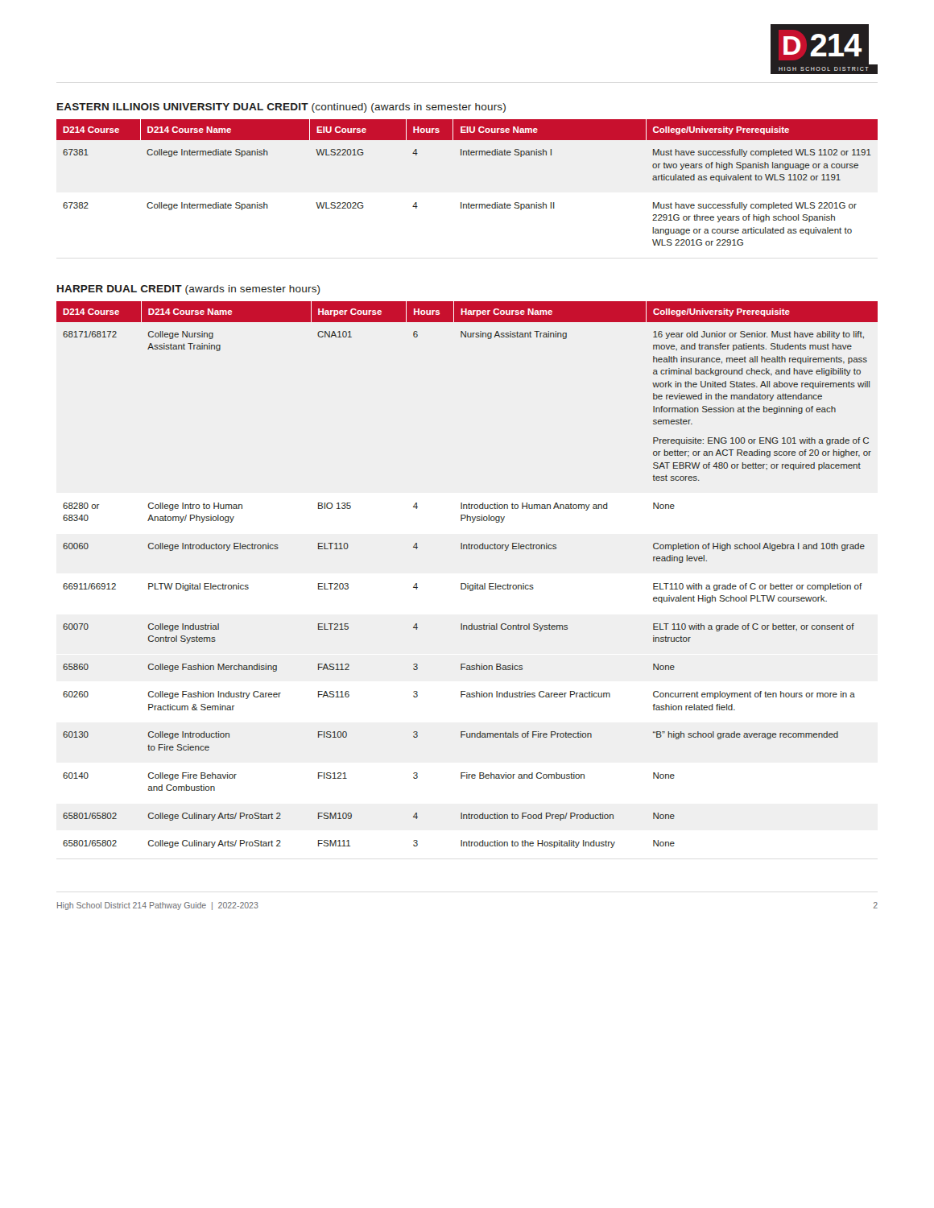D 214
HIGH SCHOOL DISTRICT
Eastern Illinois University Dual Credit (continued) (awards in semester hours)
| D214 Course | D214 Course Name | EIU Course | Hours | EIU Course Name | College/University Prerequisite |
| --- | --- | --- | --- | --- | --- |
| 67381 | College Intermediate Spanish | WLS2201G | 4 | Intermediate Spanish I | Must have successfully completed WLS 1102 or 1191 or two years of high Spanish language or a course articulated as equivalent to WLS 1102 or 1191 |
| 67382 | College Intermediate Spanish | WLS2202G | 4 | Intermediate Spanish II | Must have successfully completed WLS 2201G or 2291G or three years of high school Spanish language or a course articulated as equivalent to WLS 2201G or 2291G |
Harper Dual Credit (awards in semester hours)
| D214 Course | D214 Course Name | Harper Course | Hours | Harper Course Name | College/University Prerequisite |
| --- | --- | --- | --- | --- | --- |
| 68171/68172 | College Nursing Assistant Training | CNA101 | 6 | Nursing Assistant Training | 16 year old Junior or Senior. Must have ability to lift, move, and transfer patients. Students must have health insurance, meet all health requirements, pass a criminal background check, and have eligibility to work in the United States. All above requirements will be reviewed in the mandatory attendance Information Session at the beginning of each semester. Prerequisite: ENG 100 or ENG 101 with a grade of C or better; or an ACT Reading score of 20 or higher, or SAT EBRW of 480 or better; or required placement test scores. |
| 68280 or 68340 | College Intro to Human Anatomy/ Physiology | BIO 135 | 4 | Introduction to Human Anatomy and Physiology | None |
| 60060 | College Introductory Electronics | ELT110 | 4 | Introductory Electronics | Completion of High school Algebra I and 10th grade reading level. |
| 66911/66912 | PLTW Digital Electronics | ELT203 | 4 | Digital Electronics | ELT110 with a grade of C or better or completion of equivalent High School PLTW coursework. |
| 60070 | College Industrial Control Systems | ELT215 | 4 | Industrial Control Systems | ELT 110 with a grade of C or better, or consent of instructor |
| 65860 | College Fashion Merchandising | FAS112 | 3 | Fashion Basics | None |
| 60260 | College Fashion Industry Career Practicum & Seminar | FAS116 | 3 | Fashion Industries Career Practicum | Concurrent employment of ten hours or more in a fashion related field. |
| 60130 | College Introduction to Fire Science | FIS100 | 3 | Fundamentals of Fire Protection | “B” high school grade average recommended |
| 60140 | College Fire Behavior and Combustion | FIS121 | 3 | Fire Behavior and Combustion | None |
| 65801/65802 | College Culinary Arts/ ProStart 2 | FSM109 | 4 | Introduction to Food Prep/ Production | None |
| 65801/65802 | College Culinary Arts/ ProStart 2 | FSM111 | 3 | Introduction to the Hospitality Industry | None |
High School District 214 Pathway Guide | 2022-2023
2